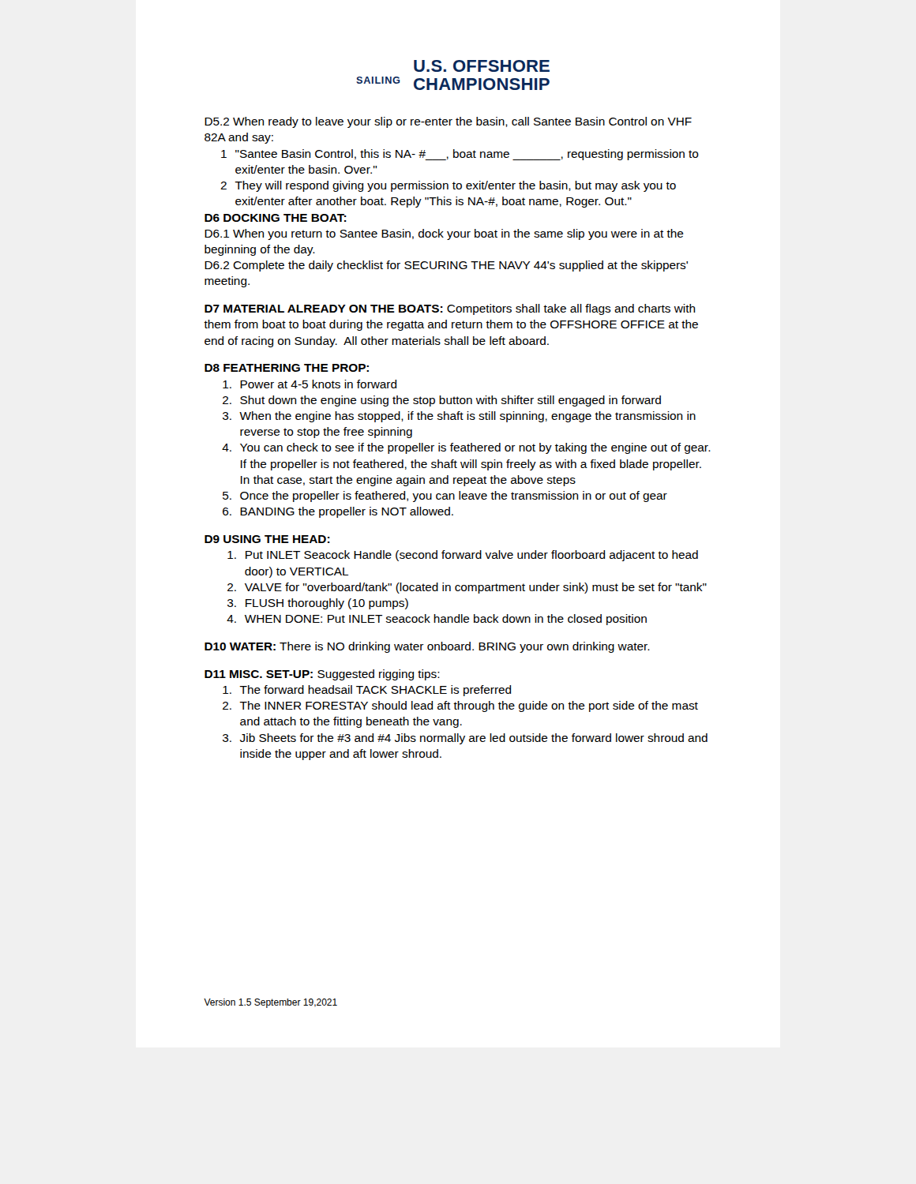SAILING
U.S. OFFSHORE
CHAMPIONSHIP
D5.2 When ready to leave your slip or re-enter the basin, call Santee Basin Control on VHF 82A and say:
1"Santee Basin Control, this is NA- #___, boat name _______, requesting permission to exit/enter the basin. Over."
2 They will respond giving you permission to exit/enter the basin, but may ask you to exit/enter after another boat. Reply "This is NA-#, boat name, Roger. Out."
D6 DOCKING THE BOAT:
D6.1 When you return to Santee Basin, dock your boat in the same slip you were in at the beginning of the day.
D6.2 Complete the daily checklist for SECURING THE NAVY 44's supplied at the skippers' meeting.
D7 MATERIAL ALREADY ON THE BOATS: Competitors shall take all flags and charts with them from boat to boat during the regatta and return them to the OFFSHORE OFFICE at the end of racing on Sunday. All other materials shall be left aboard.
D8 FEATHERING THE PROP:
Power at 4-5 knots in forward
Shut down the engine using the stop button with shifter still engaged in forward
When the engine has stopped, if the shaft is still spinning, engage the transmission in reverse to stop the free spinning
You can check to see if the propeller is feathered or not by taking the engine out of gear. If the propeller is not feathered, the shaft will spin freely as with a fixed blade propeller. In that case, start the engine again and repeat the above steps
Once the propeller is feathered, you can leave the transmission in or out of gear
BANDING the propeller is NOT allowed.
D9 USING THE HEAD:
Put INLET Seacock Handle (second forward valve under floorboard adjacent to head door) to VERTICAL
VALVE for "overboard/tank" (located in compartment under sink) must be set for "tank"
FLUSH thoroughly (10 pumps)
WHEN DONE: Put INLET seacock handle back down in the closed position
D10 WATER: There is NO drinking water onboard. BRING your own drinking water.
D11 MISC. SET-UP: Suggested rigging tips:
The forward headsail TACK SHACKLE is preferred
The INNER FORESTAY should lead aft through the guide on the port side of the mast and attach to the fitting beneath the vang.
Jib Sheets for the #3 and #4 Jibs normally are led outside the forward lower shroud and inside the upper and aft lower shroud.
Version 1.5 September 19,2021